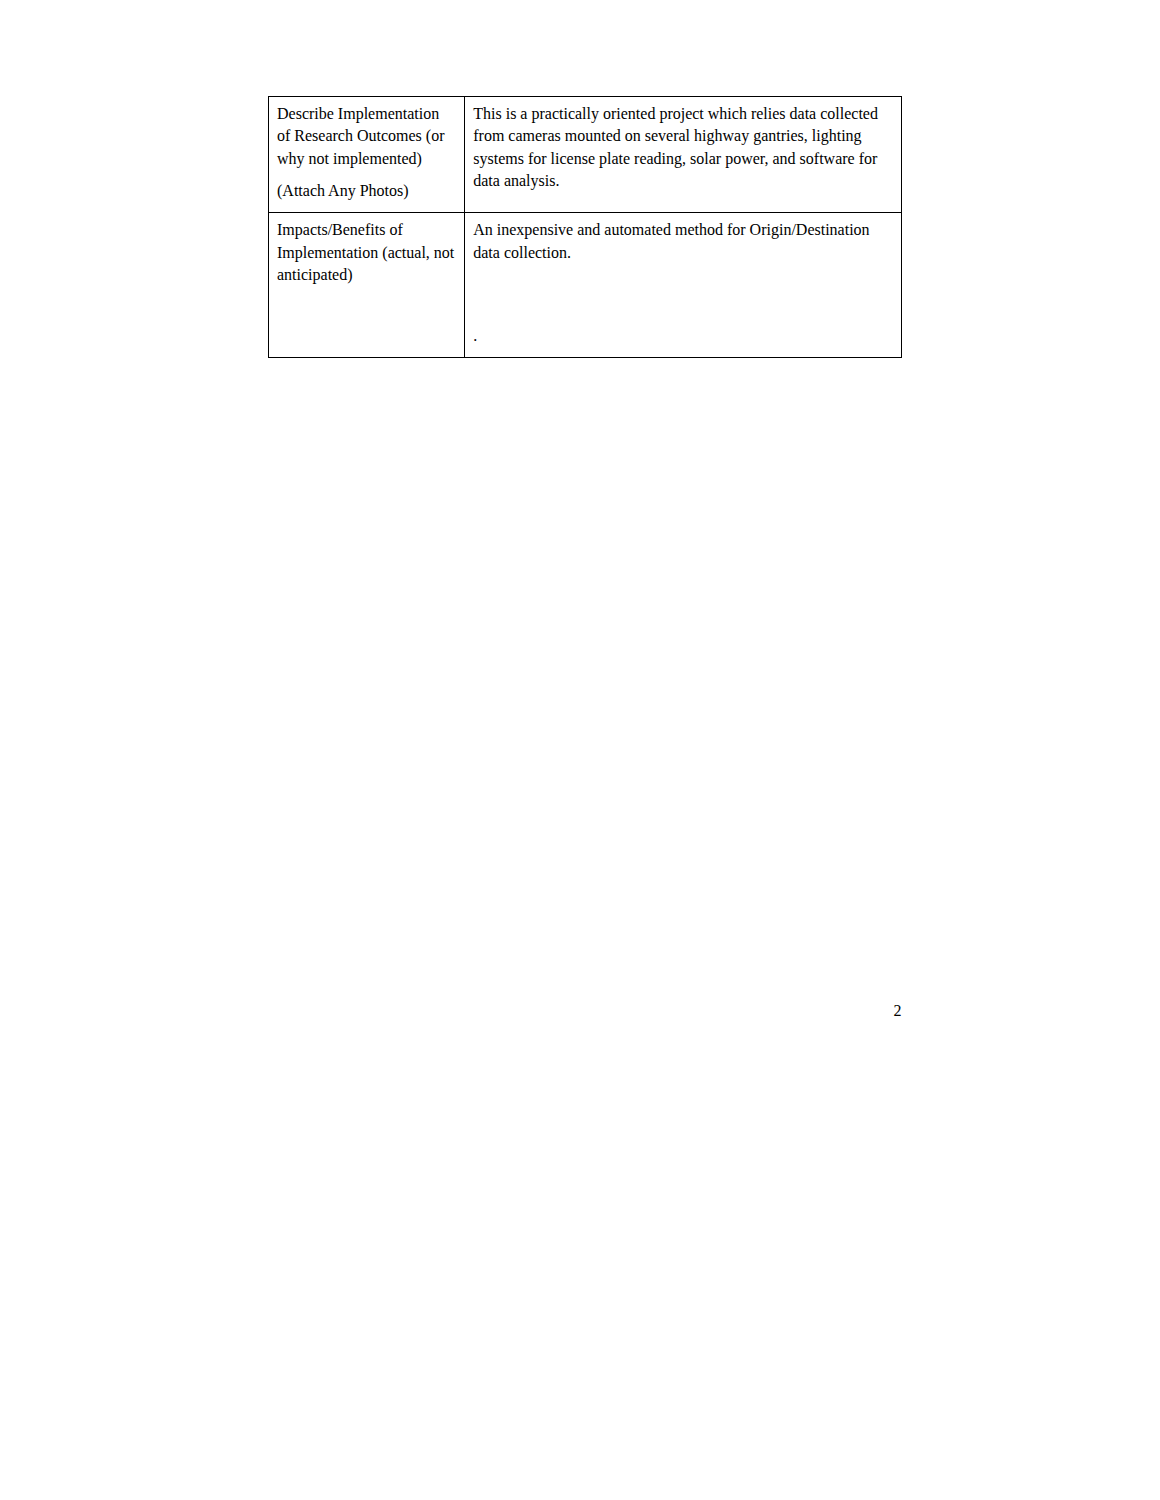| Describe Implementation of Research Outcomes (or why not implemented) (Attach Any Photos) | This is a practically oriented project which relies data collected from cameras mounted on several highway gantries, lighting systems for license plate reading, solar power, and software for data analysis. |
| Impacts/Benefits of Implementation (actual, not anticipated) | An inexpensive and automated method for Origin/Destination data collection. . |
2